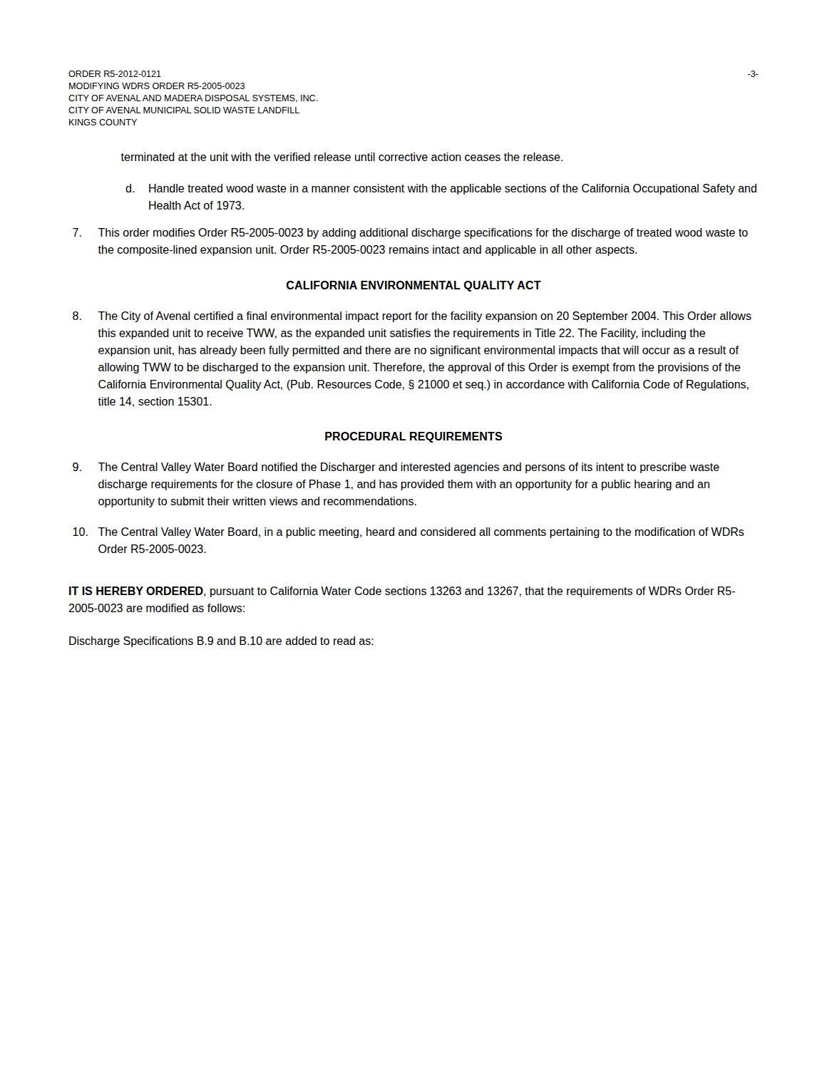-3-
ORDER R5-2012-0121
MODIFYING WDRS ORDER R5-2005-0023
CITY OF AVENAL AND MADERA DISPOSAL SYSTEMS, INC.
CITY OF AVENAL MUNICIPAL SOLID WASTE LANDFILL
KINGS COUNTY
terminated at the unit with the verified release until corrective action ceases the release.
d. Handle treated wood waste in a manner consistent with the applicable sections of the California Occupational Safety and Health Act of 1973.
7. This order modifies Order R5-2005-0023 by adding additional discharge specifications for the discharge of treated wood waste to the composite-lined expansion unit. Order R5-2005-0023 remains intact and applicable in all other aspects.
CALIFORNIA ENVIRONMENTAL QUALITY ACT
8. The City of Avenal certified a final environmental impact report for the facility expansion on 20 September 2004. This Order allows this expanded unit to receive TWW, as the expanded unit satisfies the requirements in Title 22. The Facility, including the expansion unit, has already been fully permitted and there are no significant environmental impacts that will occur as a result of allowing TWW to be discharged to the expansion unit. Therefore, the approval of this Order is exempt from the provisions of the California Environmental Quality Act, (Pub. Resources Code, § 21000 et seq.) in accordance with California Code of Regulations, title 14, section 15301.
PROCEDURAL REQUIREMENTS
9. The Central Valley Water Board notified the Discharger and interested agencies and persons of its intent to prescribe waste discharge requirements for the closure of Phase 1, and has provided them with an opportunity for a public hearing and an opportunity to submit their written views and recommendations.
10. The Central Valley Water Board, in a public meeting, heard and considered all comments pertaining to the modification of WDRs Order R5-2005-0023.
IT IS HEREBY ORDERED, pursuant to California Water Code sections 13263 and 13267, that the requirements of WDRs Order R5-2005-0023 are modified as follows:
Discharge Specifications B.9 and B.10 are added to read as: